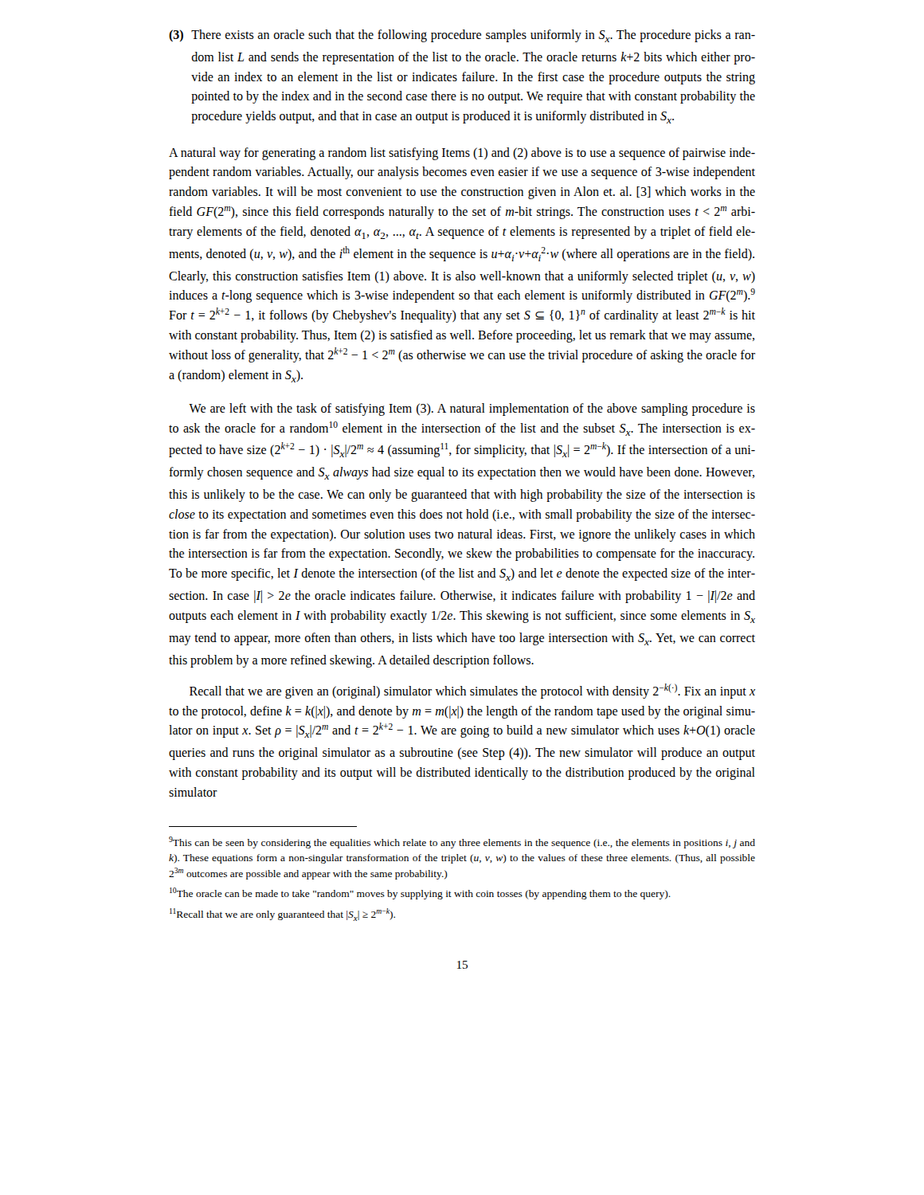(3) There exists an oracle such that the following procedure samples uniformly in Sx. The procedure picks a random list L and sends the representation of the list to the oracle. The oracle returns k+2 bits which either provide an index to an element in the list or indicates failure. In the first case the procedure outputs the string pointed to by the index and in the second case there is no output. We require that with constant probability the procedure yields output, and that in case an output is produced it is uniformly distributed in Sx.
A natural way for generating a random list satisfying Items (1) and (2) above is to use a sequence of pairwise independent random variables. Actually, our analysis becomes even easier if we use a sequence of 3-wise independent random variables. It will be most convenient to use the construction given in Alon et. al. [3] which works in the field GF(2m), since this field corresponds naturally to the set of m-bit strings. The construction uses t < 2m arbitrary elements of the field, denoted α1, α2, ..., αt. A sequence of t elements is represented by a triplet of field elements, denoted (u, v, w), and the ith element in the sequence is u+αi·v+αi2·w (where all operations are in the field). Clearly, this construction satisfies Item (1) above. It is also well-known that a uniformly selected triplet (u, v, w) induces a t-long sequence which is 3-wise independent so that each element is uniformly distributed in GF(2m).9 For t = 2k+2 − 1, it follows (by Chebyshev's Inequality) that any set S ⊆ {0, 1}n of cardinality at least 2m−k is hit with constant probability. Thus, Item (2) is satisfied as well. Before proceeding, let us remark that we may assume, without loss of generality, that 2k+2 − 1 < 2m (as otherwise we can use the trivial procedure of asking the oracle for a (random) element in Sx).
We are left with the task of satisfying Item (3). A natural implementation of the above sampling procedure is to ask the oracle for a random10 element in the intersection of the list and the subset Sx. The intersection is expected to have size (2k+2 − 1) · |Sx|/2m ≈ 4 (assuming11, for simplicity, that |Sx| = 2m−k). If the intersection of a uniformly chosen sequence and Sx always had size equal to its expectation then we would have been done. However, this is unlikely to be the case. We can only be guaranteed that with high probability the size of the intersection is close to its expectation and sometimes even this does not hold (i.e., with small probability the size of the intersection is far from the expectation). Our solution uses two natural ideas. First, we ignore the unlikely cases in which the intersection is far from the expectation. Secondly, we skew the probabilities to compensate for the inaccuracy. To be more specific, let I denote the intersection (of the list and Sx) and let e denote the expected size of the intersection. In case |I| > 2e the oracle indicates failure. Otherwise, it indicates failure with probability 1 − |I|/2e and outputs each element in I with probability exactly 1/2e. This skewing is not sufficient, since some elements in Sx may tend to appear, more often than others, in lists which have too large intersection with Sx. Yet, we can correct this problem by a more refined skewing. A detailed description follows.
Recall that we are given an (original) simulator which simulates the protocol with density 2−k(·). Fix an input x to the protocol, define k = k(|x|), and denote by m = m(|x|) the length of the random tape used by the original simulator on input x. Set ρ = |Sx|/2m and t = 2k+2 − 1. We are going to build a new simulator which uses k+O(1) oracle queries and runs the original simulator as a subroutine (see Step (4)). The new simulator will produce an output with constant probability and its output will be distributed identically to the distribution produced by the original simulator
9This can be seen by considering the equalities which relate to any three elements in the sequence (i.e., the elements in positions i, j and k). These equations form a non-singular transformation of the triplet (u, v, w) to the values of these three elements. (Thus, all possible 23m outcomes are possible and appear with the same probability.)
10The oracle can be made to take "random" moves by supplying it with coin tosses (by appending them to the query).
11Recall that we are only guaranteed that |Sx| ≥ 2m−k).
15